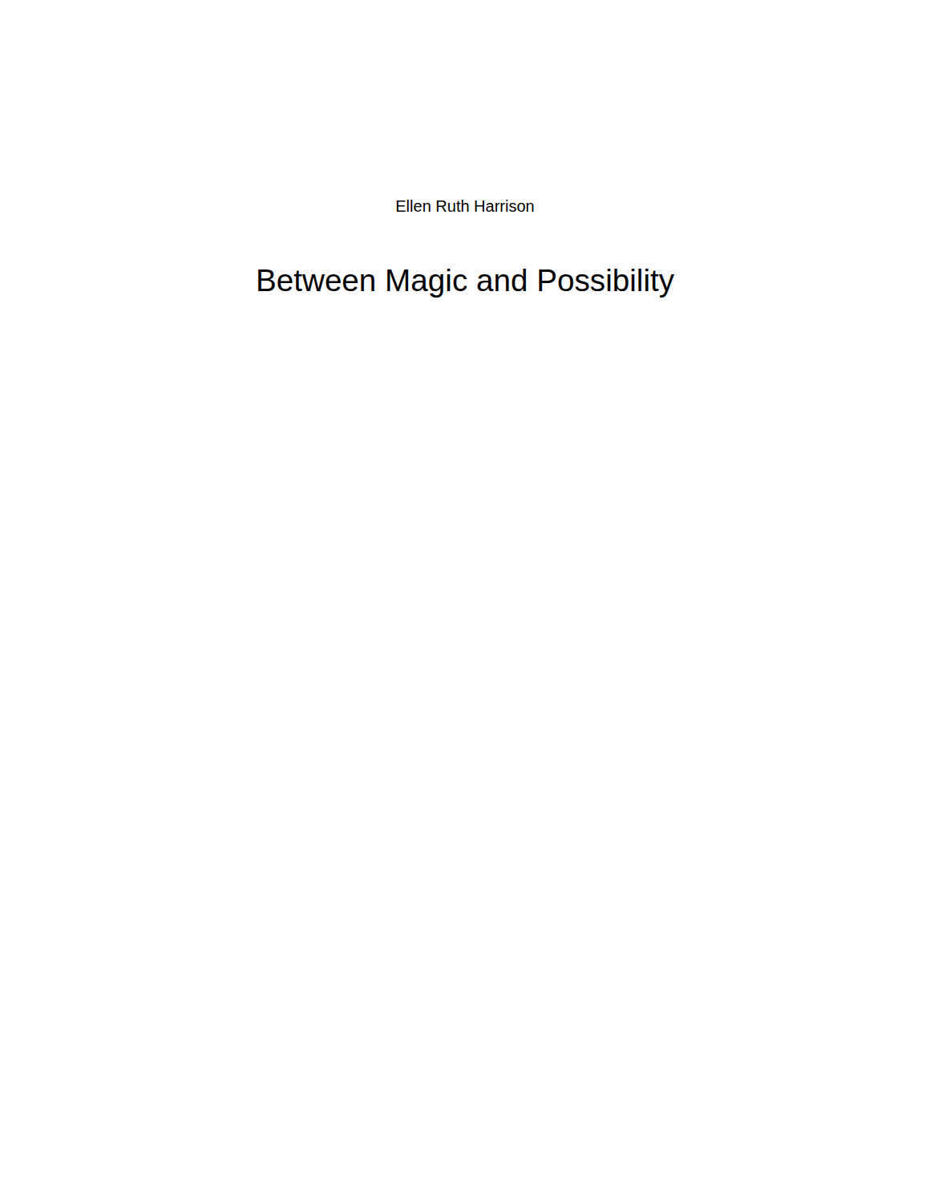Ellen Ruth Harrison
Between Magic and Possibility